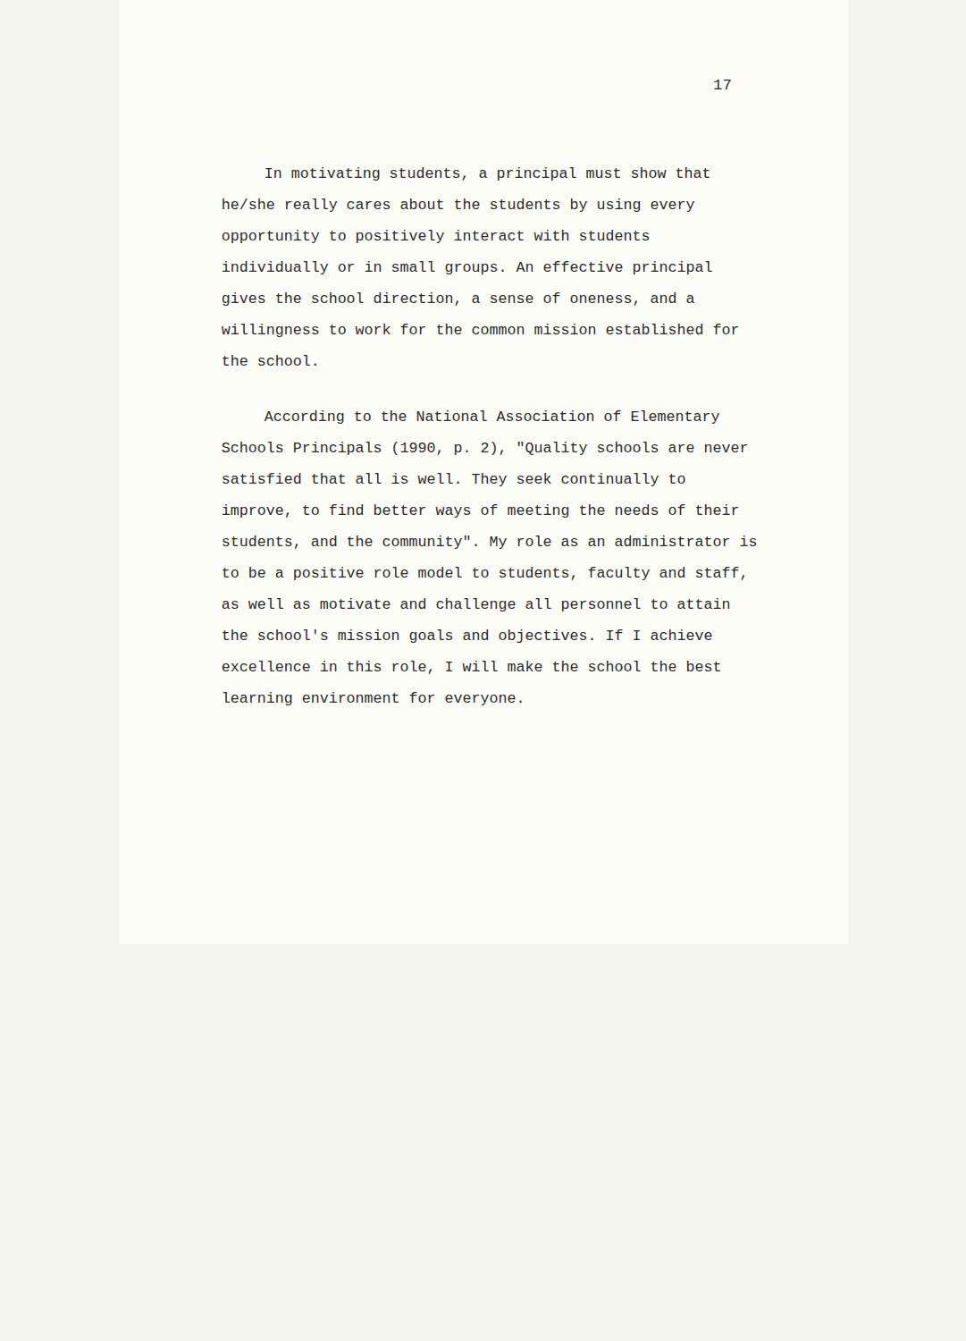17
In motivating students, a principal must show that he/she really cares about the students by using every opportunity to positively interact with students individually or in small groups. An effective principal gives the school direction, a sense of oneness, and a willingness to work for the common mission established for the school.
According to the National Association of Elementary Schools Principals (1990, p. 2), "Quality schools are never satisfied that all is well. They seek continually to improve, to find better ways of meeting the needs of their students, and the community". My role as an administrator is to be a positive role model to students, faculty and staff, as well as motivate and challenge all personnel to attain the school's mission goals and objectives. If I achieve excellence in this role, I will make the school the best learning environment for everyone.